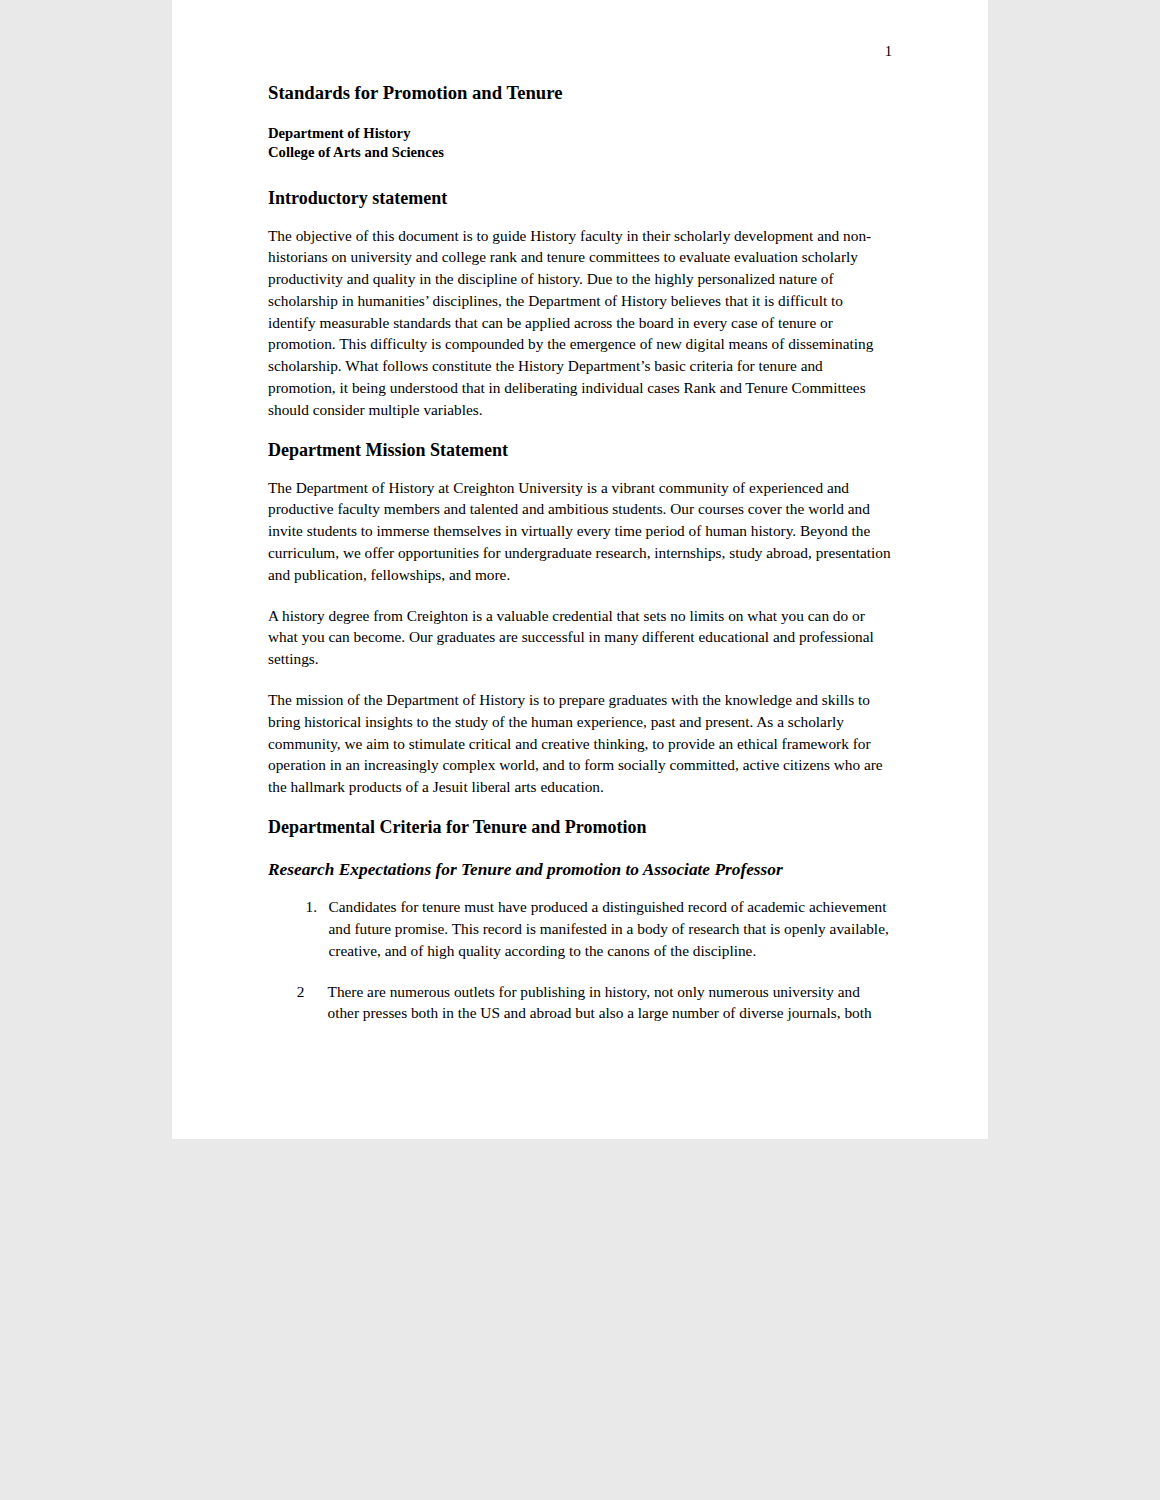1
Standards for Promotion and Tenure
Department of History
College of Arts and Sciences
Introductory statement
The objective of this document is to guide History faculty in their scholarly development and non-historians on university and college rank and tenure committees to evaluate evaluation scholarly productivity and quality in the discipline of history. Due to the highly personalized nature of scholarship in humanities’ disciplines, the Department of History believes that it is difficult to identify measurable standards that can be applied across the board in every case of tenure or promotion. This difficulty is compounded by the emergence of new digital means of disseminating scholarship. What follows constitute the History Department’s basic criteria for tenure and promotion, it being understood that in deliberating individual cases Rank and Tenure Committees should consider multiple variables.
Department Mission Statement
The Department of History at Creighton University is a vibrant community of experienced and productive faculty members and talented and ambitious students. Our courses cover the world and invite students to immerse themselves in virtually every time period of human history. Beyond the curriculum, we offer opportunities for undergraduate research, internships, study abroad, presentation and publication, fellowships, and more.
A history degree from Creighton is a valuable credential that sets no limits on what you can do or what you can become. Our graduates are successful in many different educational and professional settings.
The mission of the Department of History is to prepare graduates with the knowledge and skills to bring historical insights to the study of the human experience, past and present. As a scholarly community, we aim to stimulate critical and creative thinking, to provide an ethical framework for operation in an increasingly complex world, and to form socially committed, active citizens who are the hallmark products of a Jesuit liberal arts education.
Departmental Criteria for Tenure and Promotion
Research Expectations for Tenure and promotion to Associate Professor
Candidates for tenure must have produced a distinguished record of academic achievement and future promise. This record is manifested in a body of research that is openly available, creative, and of high quality according to the canons of the discipline.
2
There are numerous outlets for publishing in history, not only numerous university and other presses both in the US and abroad but also a large number of diverse journals, both